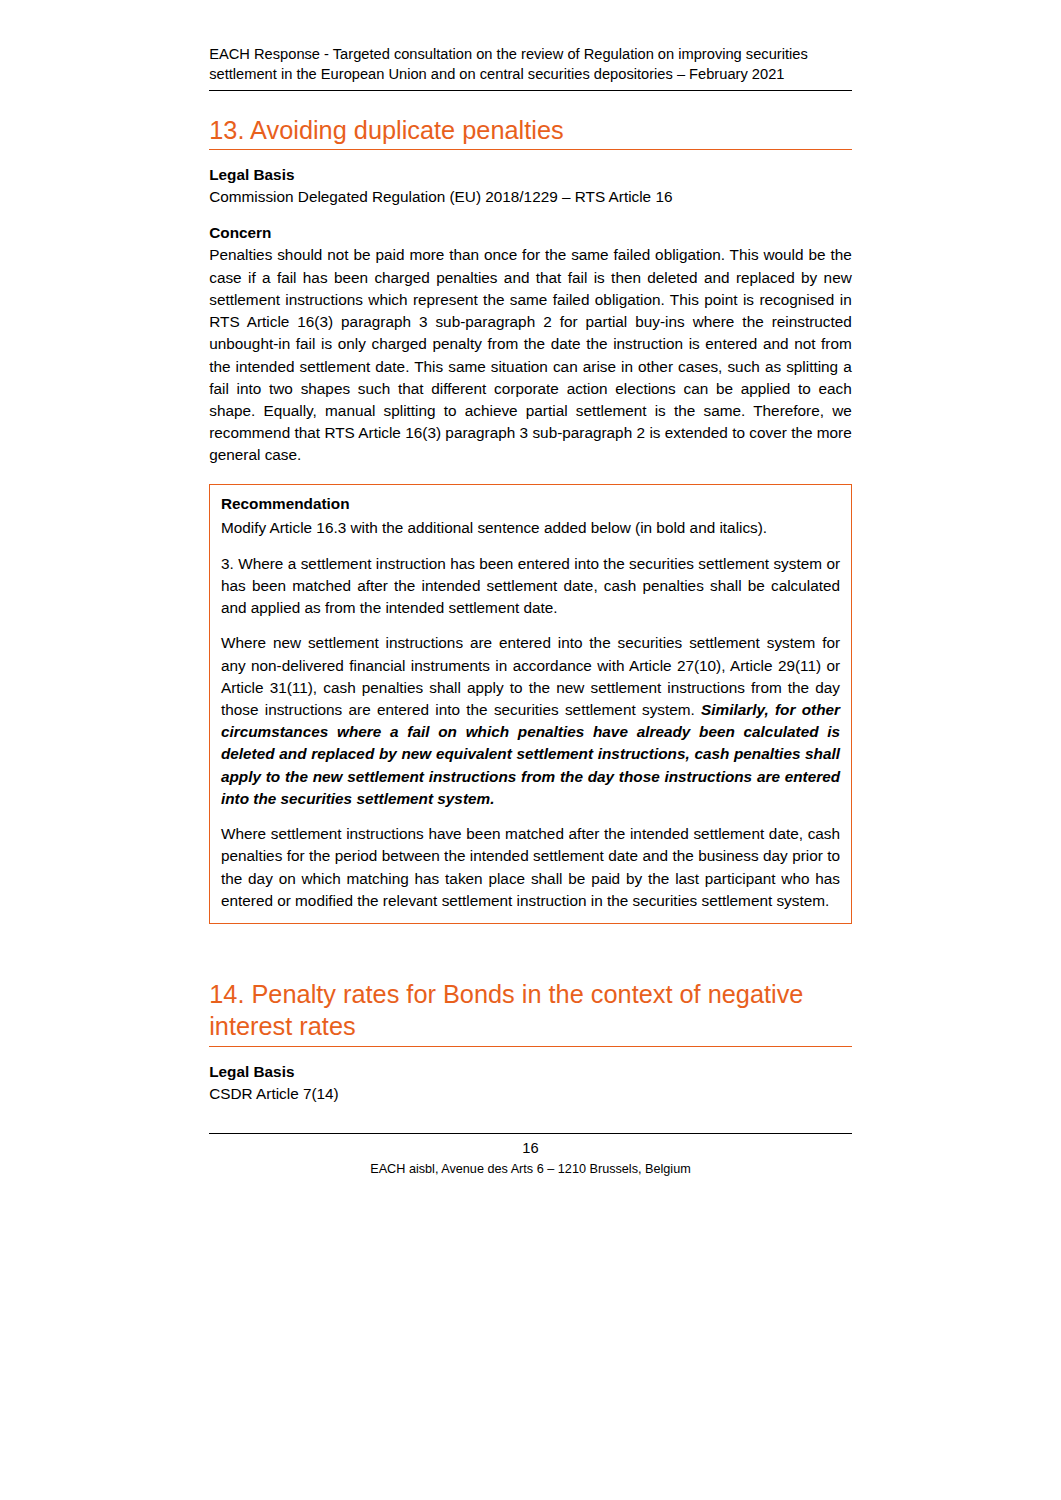EACH Response - Targeted consultation on the review of Regulation on improving securities settlement in the European Union and on central securities depositories – February 2021
13. Avoiding duplicate penalties
Legal Basis
Commission Delegated Regulation (EU) 2018/1229 – RTS Article 16
Concern
Penalties should not be paid more than once for the same failed obligation. This would be the case if a fail has been charged penalties and that fail is then deleted and replaced by new settlement instructions which represent the same failed obligation. This point is recognised in RTS Article 16(3) paragraph 3 sub-paragraph 2 for partial buy-ins where the reinstructed unbought-in fail is only charged penalty from the date the instruction is entered and not from the intended settlement date. This same situation can arise in other cases, such as splitting a fail into two shapes such that different corporate action elections can be applied to each shape. Equally, manual splitting to achieve partial settlement is the same. Therefore, we recommend that RTS Article 16(3) paragraph 3 sub-paragraph 2 is extended to cover the more general case.
Recommendation
Modify Article 16.3 with the additional sentence added below (in bold and italics).
3. Where a settlement instruction has been entered into the securities settlement system or has been matched after the intended settlement date, cash penalties shall be calculated and applied as from the intended settlement date.
Where new settlement instructions are entered into the securities settlement system for any non-delivered financial instruments in accordance with Article 27(10), Article 29(11) or Article 31(11), cash penalties shall apply to the new settlement instructions from the day those instructions are entered into the securities settlement system. Similarly, for other circumstances where a fail on which penalties have already been calculated is deleted and replaced by new equivalent settlement instructions, cash penalties shall apply to the new settlement instructions from the day those instructions are entered into the securities settlement system.
Where settlement instructions have been matched after the intended settlement date, cash penalties for the period between the intended settlement date and the business day prior to the day on which matching has taken place shall be paid by the last participant who has entered or modified the relevant settlement instruction in the securities settlement system.
14. Penalty rates for Bonds in the context of negative interest rates
Legal Basis
CSDR Article 7(14)
16
EACH aisbl, Avenue des Arts 6 – 1210 Brussels, Belgium